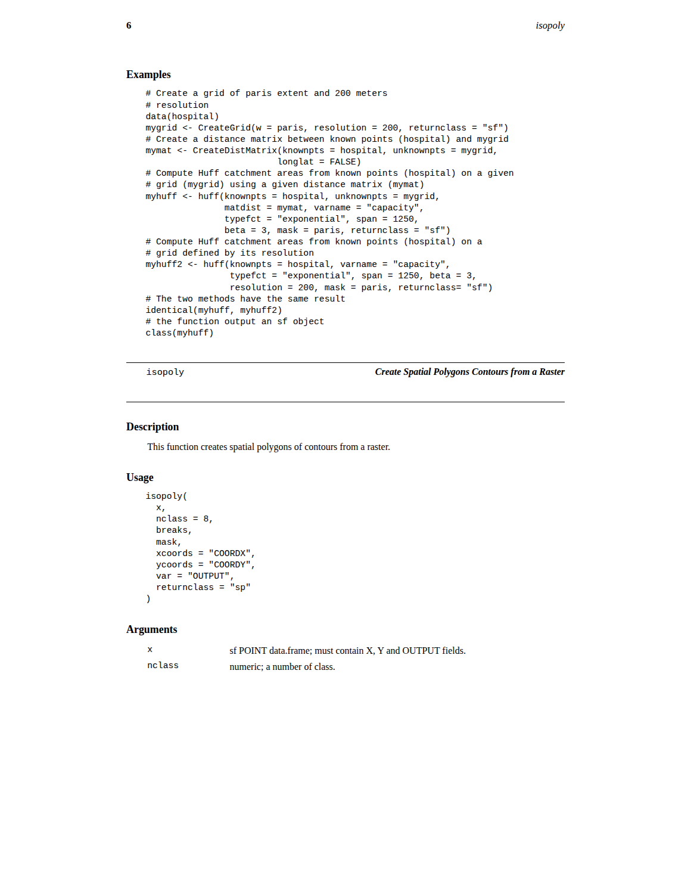6 isopoly
Examples
# Create a grid of paris extent and 200 meters
# resolution
data(hospital)
mygrid <- CreateGrid(w = paris, resolution = 200, returnclass = "sf")
# Create a distance matrix between known points (hospital) and mygrid
mymat <- CreateDistMatrix(knownpts = hospital, unknownpts = mygrid,
                         longlat = FALSE)
# Compute Huff catchment areas from known points (hospital) on a given
# grid (mygrid) using a given distance matrix (mymat)
myhuff <- huff(knownpts = hospital, unknownpts = mygrid,
               matdist = mymat, varname = "capacity",
               typefct = "exponential", span = 1250,
               beta = 3, mask = paris, returnclass = "sf")
# Compute Huff catchment areas from known points (hospital) on a
# grid defined by its resolution
myhuff2 <- huff(knownpts = hospital, varname = "capacity",
                typefct = "exponential", span = 1250, beta = 3,
                resolution = 200, mask = paris, returnclass= "sf")
# The two methods have the same result
identical(myhuff, myhuff2)
# the function output an sf object
class(myhuff)
isopoly Create Spatial Polygons Contours from a Raster
Description
This function creates spatial polygons of contours from a raster.
Usage
isopoly(
  x,
  nclass = 8,
  breaks,
  mask,
  xcoords = "COORDX",
  ycoords = "COORDY",
  var = "OUTPUT",
  returnclass = "sp"
)
Arguments
| x | sf POINT data.frame; must contain X, Y and OUTPUT fields. |
| nclass | numeric; a number of class. |